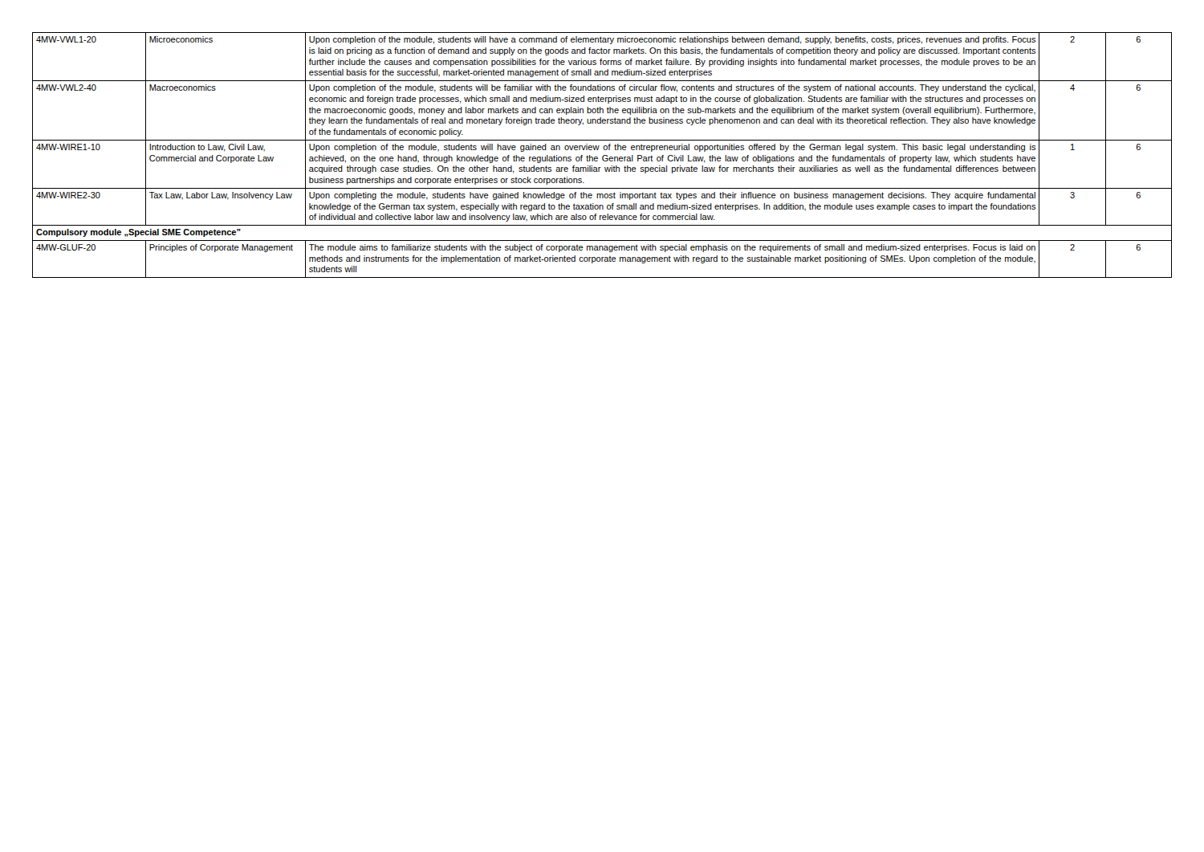| 4MW-VWL1-20 | Microeconomics | Upon completion of the module, students will have a command of elementary microeconomic relationships between demand, supply, benefits, costs, prices, revenues and profits. Focus is laid on pricing as a function of demand and supply on the goods and factor markets. On this basis, the fundamentals of competition theory and policy are discussed. Important contents further include the causes and compensation possibilities for the various forms of market failure. By providing insights into fundamental market processes, the module proves to be an essential basis for the successful, market-oriented management of small and medium-sized enterprises | 2 | 6 |
| 4MW-VWL2-40 | Macroeconomics | Upon completion of the module, students will be familiar with the foundations of circular flow, contents and structures of the system of national accounts. They understand the cyclical, economic and foreign trade processes, which small and medium-sized enterprises must adapt to in the course of globalization. Students are familiar with the structures and processes on the macroeconomic goods, money and labor markets and can explain both the equilibria on the sub-markets and the equilibrium of the market system (overall equilibrium). Furthermore, they learn the fundamentals of real and monetary foreign trade theory, understand the business cycle phenomenon and can deal with its theoretical reflection. They also have knowledge of the fundamentals of economic policy. | 4 | 6 |
| 4MW-WIRE1-10 | Introduction to Law, Civil Law, Commercial and Corporate Law | Upon completion of the module, students will have gained an overview of the entrepreneurial opportunities offered by the German legal system. This basic legal understanding is achieved, on the one hand, through knowledge of the regulations of the General Part of Civil Law, the law of obligations and the fundamentals of property law, which students have acquired through case studies. On the other hand, students are familiar with the special private law for merchants their auxiliaries as well as the fundamental differences between business partnerships and corporate enterprises or stock corporations. | 1 | 6 |
| 4MW-WIRE2-30 | Tax Law, Labor Law, Insolvency Law | Upon completing the module, students have gained knowledge of the most important tax types and their influence on business management decisions. They acquire fundamental knowledge of the German tax system, especially with regard to the taxation of small and medium-sized enterprises. In addition, the module uses example cases to impart the foundations of individual and collective labor law and insolvency law, which are also of relevance for commercial law. | 3 | 6 |
| Compulsory module „Special SME Competence” |
| 4MW-GLUF-20 | Principles of Corporate Management | The module aims to familiarize students with the subject of corporate management with special emphasis on the requirements of small and medium-sized enterprises. Focus is laid on methods and instruments for the implementation of market-oriented corporate management with regard to the sustainable market positioning of SMEs. Upon completion of the module, students will | 2 | 6 |